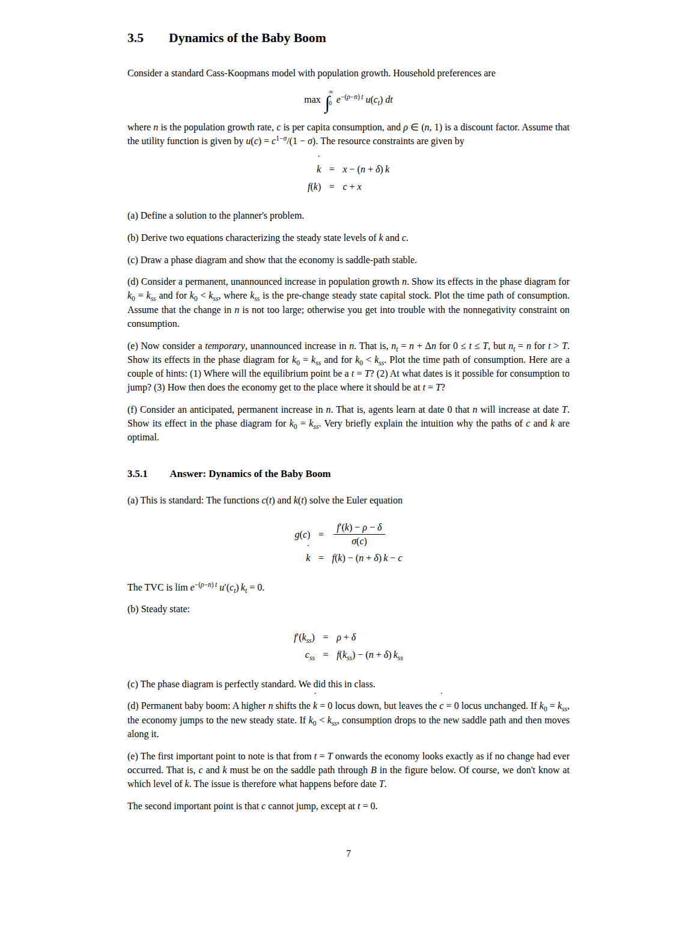3.5 Dynamics of the Baby Boom
Consider a standard Cass-Koopmans model with population growth. Household preferences are
max ∫∞0 e−(ρ−n) t u(ct) dt
where n is the population growth rate, c is per capita consumption, and ρ ∈ (n, 1) is a discount factor. Assume that the utility function is given by u(c) = c1−σ/(1 − σ). The resource constraints are given by
| k | = | x − ( n + δ ) k |
| f ( k ) | = | c + x |
(a) Define a solution to the planner's problem.
(b) Derive two equations characterizing the steady state levels of k and c.
(c) Draw a phase diagram and show that the economy is saddle-path stable.
(d) Consider a permanent, unannounced increase in population growth n. Show its effects in the phase diagram for k0 = kss and for k0 < kss, where kss is the pre-change steady state capital stock. Plot the time path of consumption. Assume that the change in n is not too large; otherwise you get into trouble with the nonnegativity constraint on consumption.
(e) Now consider a temporary, unannounced increase in n. That is, nt = n + Δn for 0 ≤ t ≤ T, but nt = n for t > T. Show its effects in the phase diagram for k0 = kss and for k0 < kss. Plot the time path of consumption. Here are a couple of hints: (1) Where will the equilibrium point be a t = T? (2) At what dates is it possible for consumption to jump? (3) How then does the economy get to the place where it should be at t = T?
(f) Consider an anticipated, permanent increase in n. That is, agents learn at date 0 that n will increase at date T. Show its effect in the phase diagram for k0 = kss. Very briefly explain the intuition why the paths of c and k are optimal.
3.5.1 Answer: Dynamics of the Baby Boom
(a) This is standard: The functions c(t) and k(t) solve the Euler equation
| g ( c ) | = | f ′( k ) − ρ − δ σ ( c ) |
| k | = | f ( k ) − ( n + δ ) k − c |
The TVC is lim e−(ρ−n) t u′(ct) kt = 0.
(b) Steady state:
| f ′( k ss ) | = | ρ + δ |
| c ss | = | f ( k ss ) − ( n + δ ) k ss |
(c) The phase diagram is perfectly standard. We did this in class.
(d) Permanent baby boom: A higher n shifts the k = 0 locus down, but leaves the c = 0 locus unchanged. If k0 = kss, the economy jumps to the new steady state. If k0 < kss, consumption drops to the new saddle path and then moves along it.
(e) The first important point to note is that from t = T onwards the economy looks exactly as if no change had ever occurred. That is, c and k must be on the saddle path through B in the figure below. Of course, we don't know at which level of k. The issue is therefore what happens before date T.
The second important point is that c cannot jump, except at t = 0.
7